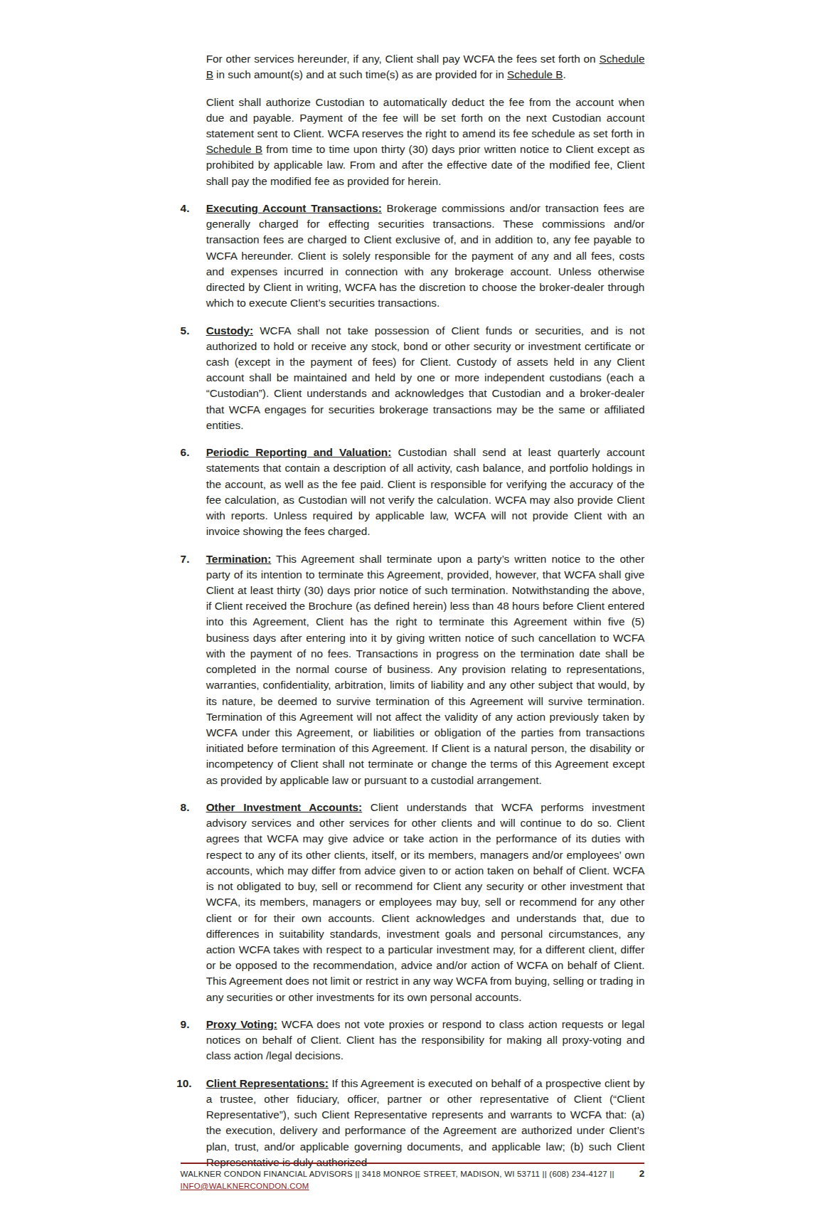For other services hereunder, if any, Client shall pay WCFA the fees set forth on Schedule B in such amount(s) and at such time(s) as are provided for in Schedule B.
Client shall authorize Custodian to automatically deduct the fee from the account when due and payable. Payment of the fee will be set forth on the next Custodian account statement sent to Client. WCFA reserves the right to amend its fee schedule as set forth in Schedule B from time to time upon thirty (30) days prior written notice to Client except as prohibited by applicable law. From and after the effective date of the modified fee, Client shall pay the modified fee as provided for herein.
Executing Account Transactions: Brokerage commissions and/or transaction fees are generally charged for effecting securities transactions. These commissions and/or transaction fees are charged to Client exclusive of, and in addition to, any fee payable to WCFA hereunder. Client is solely responsible for the payment of any and all fees, costs and expenses incurred in connection with any brokerage account. Unless otherwise directed by Client in writing, WCFA has the discretion to choose the broker-dealer through which to execute Client’s securities transactions.
Custody: WCFA shall not take possession of Client funds or securities, and is not authorized to hold or receive any stock, bond or other security or investment certificate or cash (except in the payment of fees) for Client. Custody of assets held in any Client account shall be maintained and held by one or more independent custodians (each a “Custodian”). Client understands and acknowledges that Custodian and a broker-dealer that WCFA engages for securities brokerage transactions may be the same or affiliated entities.
Periodic Reporting and Valuation: Custodian shall send at least quarterly account statements that contain a description of all activity, cash balance, and portfolio holdings in the account, as well as the fee paid. Client is responsible for verifying the accuracy of the fee calculation, as Custodian will not verify the calculation. WCFA may also provide Client with reports. Unless required by applicable law, WCFA will not provide Client with an invoice showing the fees charged.
Termination: This Agreement shall terminate upon a party’s written notice to the other party of its intention to terminate this Agreement, provided, however, that WCFA shall give Client at least thirty (30) days prior notice of such termination. Notwithstanding the above, if Client received the Brochure (as defined herein) less than 48 hours before Client entered into this Agreement, Client has the right to terminate this Agreement within five (5) business days after entering into it by giving written notice of such cancellation to WCFA with the payment of no fees. Transactions in progress on the termination date shall be completed in the normal course of business. Any provision relating to representations, warranties, confidentiality, arbitration, limits of liability and any other subject that would, by its nature, be deemed to survive termination of this Agreement will survive termination. Termination of this Agreement will not affect the validity of any action previously taken by WCFA under this Agreement, or liabilities or obligation of the parties from transactions initiated before termination of this Agreement. If Client is a natural person, the disability or incompetency of Client shall not terminate or change the terms of this Agreement except as provided by applicable law or pursuant to a custodial arrangement.
Other Investment Accounts: Client understands that WCFA performs investment advisory services and other services for other clients and will continue to do so. Client agrees that WCFA may give advice or take action in the performance of its duties with respect to any of its other clients, itself, or its members, managers and/or employees’ own accounts, which may differ from advice given to or action taken on behalf of Client. WCFA is not obligated to buy, sell or recommend for Client any security or other investment that WCFA, its members, managers or employees may buy, sell or recommend for any other client or for their own accounts. Client acknowledges and understands that, due to differences in suitability standards, investment goals and personal circumstances, any action WCFA takes with respect to a particular investment may, for a different client, differ or be opposed to the recommendation, advice and/or action of WCFA on behalf of Client. This Agreement does not limit or restrict in any way WCFA from buying, selling or trading in any securities or other investments for its own personal accounts.
Proxy Voting: WCFA does not vote proxies or respond to class action requests or legal notices on behalf of Client. Client has the responsibility for making all proxy-voting and class action /legal decisions.
Client Representations: If this Agreement is executed on behalf of a prospective client by a trustee, other fiduciary, officer, partner or other representative of Client (“Client Representative”), such Client Representative represents and warrants to WCFA that: (a) the execution, delivery and performance of the Agreement are authorized under Client’s plan, trust, and/or applicable governing documents, and applicable law; (b) such Client Representative is duly authorized
WALKNER CONDON FINANCIAL ADVISORS || 3418 MONROE STREET, MADISON, WI 53711 || (608) 234-4127 || INFO@WALKNERCONDON.COM 2